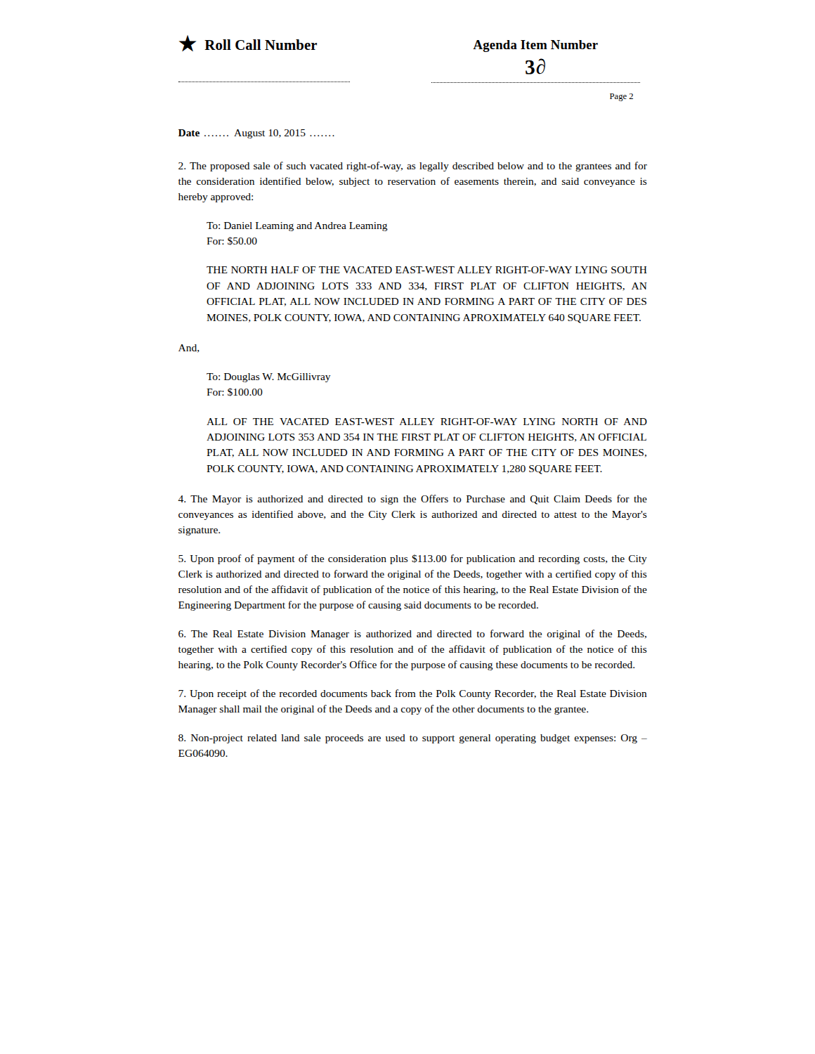★ Roll Call Number
Agenda Item Number
3∂
Page 2
Date ....... August 10, 2015 .......
2. The proposed sale of such vacated right-of-way, as legally described below and to the grantees and for the consideration identified below, subject to reservation of easements therein, and said conveyance is hereby approved:
To: Daniel Leaming and Andrea Leaming
For: $50.00
THE NORTH HALF OF THE VACATED EAST-WEST ALLEY RIGHT-OF-WAY LYING SOUTH OF AND ADJOINING LOTS 333 AND 334, FIRST PLAT OF CLIFTON HEIGHTS, AN OFFICIAL PLAT, ALL NOW INCLUDED IN AND FORMING A PART OF THE CITY OF DES MOINES, POLK COUNTY, IOWA, AND CONTAINING APROXIMATELY 640 SQUARE FEET.
And,
To: Douglas W. McGillivray
For: $100.00
ALL OF THE VACATED EAST-WEST ALLEY RIGHT-OF-WAY LYING NORTH OF AND ADJOINING LOTS 353 AND 354 IN THE FIRST PLAT OF CLIFTON HEIGHTS, AN OFFICIAL PLAT, ALL NOW INCLUDED IN AND FORMING A PART OF THE CITY OF DES MOINES, POLK COUNTY, IOWA, AND CONTAINING APROXIMATELY 1,280 SQUARE FEET.
4. The Mayor is authorized and directed to sign the Offers to Purchase and Quit Claim Deeds for the conveyances as identified above, and the City Clerk is authorized and directed to attest to the Mayor's signature.
5. Upon proof of payment of the consideration plus $113.00 for publication and recording costs, the City Clerk is authorized and directed to forward the original of the Deeds, together with a certified copy of this resolution and of the affidavit of publication of the notice of this hearing, to the Real Estate Division of the Engineering Department for the purpose of causing said documents to be recorded.
6. The Real Estate Division Manager is authorized and directed to forward the original of the Deeds, together with a certified copy of this resolution and of the affidavit of publication of the notice of this hearing, to the Polk County Recorder's Office for the purpose of causing these documents to be recorded.
7. Upon receipt of the recorded documents back from the Polk County Recorder, the Real Estate Division Manager shall mail the original of the Deeds and a copy of the other documents to the grantee.
8. Non-project related land sale proceeds are used to support general operating budget expenses: Org – EG064090.